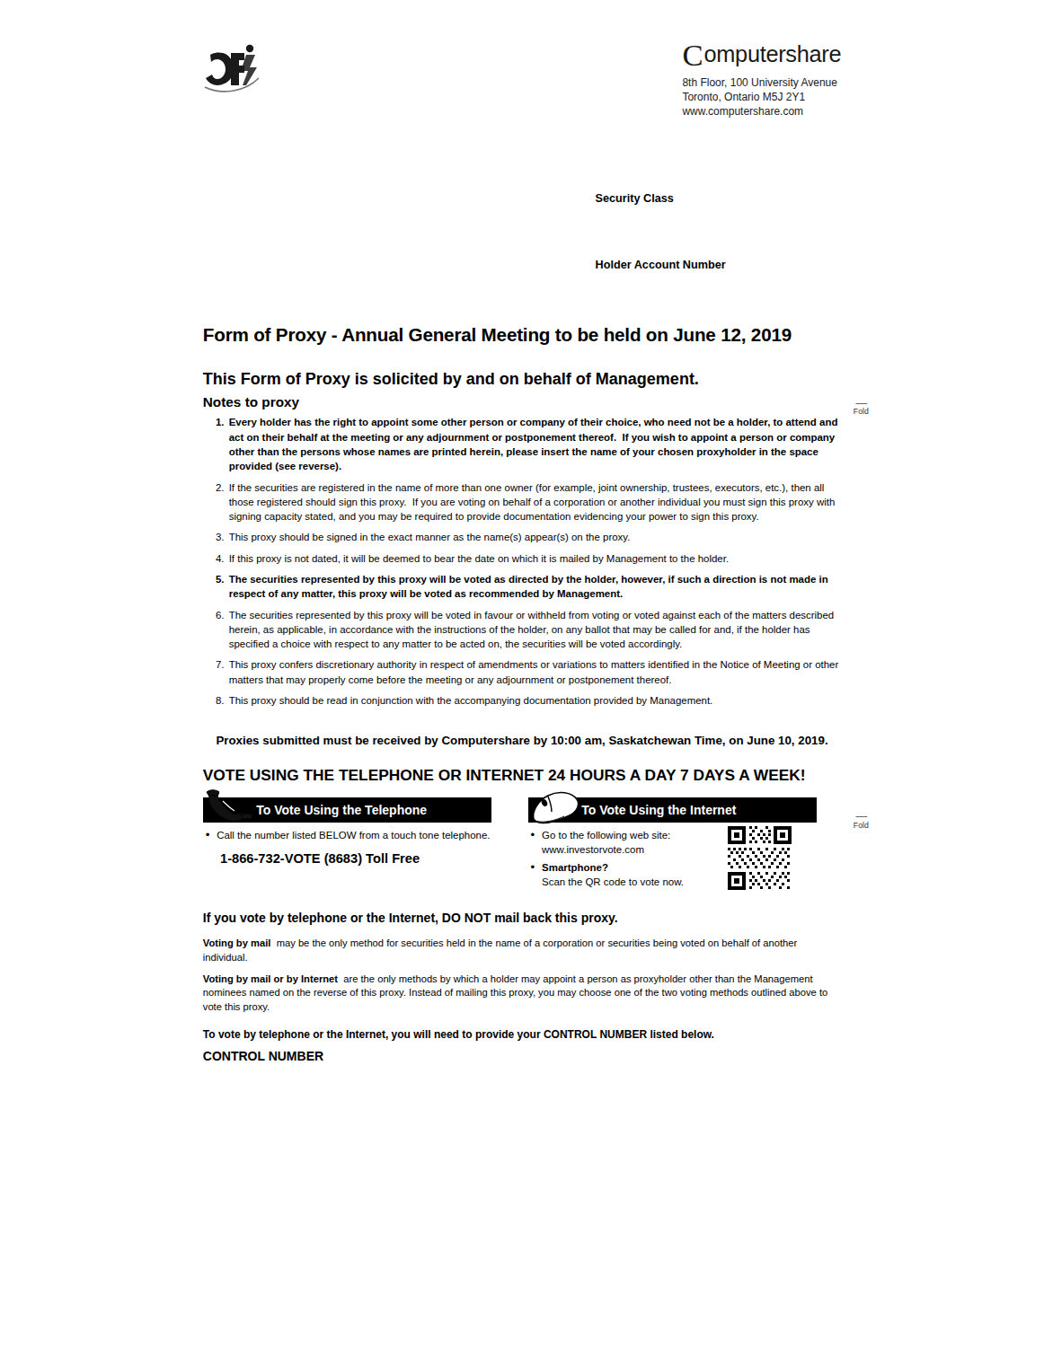------Fold
------Fold
Computershare
8th Floor, 100 University Avenue
Toronto, Ontario M5J 2Y1
www.computershare.com
Security Class
Holder Account Number
Form of Proxy - Annual General Meeting to be held on June 12, 2019
This Form of Proxy is solicited by and on behalf of Management.
Notes to proxy
Every holder has the right to appoint some other person or company of their choice, who need not be a holder, to attend and act on their behalf at the meeting or any adjournment or postponement thereof. If you wish to appoint a person or company other than the persons whose names are printed herein, please insert the name of your chosen proxyholder in the space provided (see reverse).
If the securities are registered in the name of more than one owner (for example, joint ownership, trustees, executors, etc.), then all those registered should sign this proxy. If you are voting on behalf of a corporation or another individual you must sign this proxy with signing capacity stated, and you may be required to provide documentation evidencing your power to sign this proxy.
This proxy should be signed in the exact manner as the name(s) appear(s) on the proxy.
If this proxy is not dated, it will be deemed to bear the date on which it is mailed by Management to the holder.
The securities represented by this proxy will be voted as directed by the holder, however, if such a direction is not made in respect of any matter, this proxy will be voted as recommended by Management.
The securities represented by this proxy will be voted in favour or withheld from voting or voted against each of the matters described herein, as applicable, in accordance with the instructions of the holder, on any ballot that may be called for and, if the holder has specified a choice with respect to any matter to be acted on, the securities will be voted accordingly.
This proxy confers discretionary authority in respect of amendments or variations to matters identified in the Notice of Meeting or other matters that may properly come before the meeting or any adjournment or postponement thereof.
This proxy should be read in conjunction with the accompanying documentation provided by Management.
Proxies submitted must be received by Computershare by 10:00 am, Saskatchewan Time, on June 10, 2019.
VOTE USING THE TELEPHONE OR INTERNET 24 HOURS A DAY 7 DAYS A WEEK!
To Vote Using the Telephone
Call the number listed BELOW from a touch tone telephone.
1-866-732-VOTE (8683) Toll Free
To Vote Using the Internet
Go to the following web site:
www.investorvote.com
Smartphone?
Scan the QR code to vote now.
If you vote by telephone or the Internet, DO NOT mail back this proxy.
Voting by mail may be the only method for securities held in the name of a corporation or securities being voted on behalf of another individual.
Voting by mail or by Internet are the only methods by which a holder may appoint a person as proxyholder other than the Management nominees named on the reverse of this proxy. Instead of mailing this proxy, you may choose one of the two voting methods outlined above to vote this proxy.
To vote by telephone or the Internet, you will need to provide your CONTROL NUMBER listed below.
CONTROL NUMBER